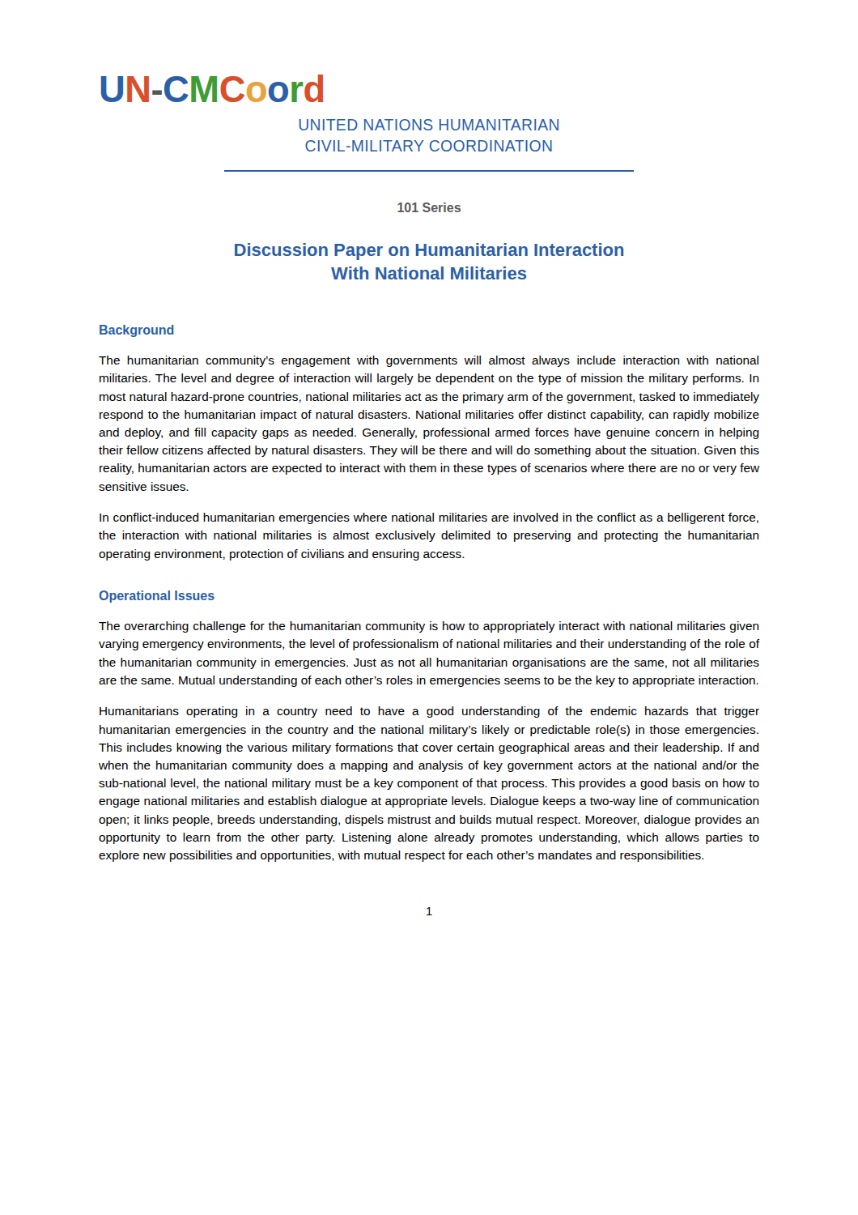UN-CMCoord
UNITED NATIONS HUMANITARIAN
CIVIL-MILITARY COORDINATION
101 Series
Discussion Paper on Humanitarian Interaction
With National Militaries
Background
The humanitarian community’s engagement with governments will almost always include interaction with national militaries. The level and degree of interaction will largely be dependent on the type of mission the military performs. In most natural hazard-prone countries, national militaries act as the primary arm of the government, tasked to immediately respond to the humanitarian impact of natural disasters. National militaries offer distinct capability, can rapidly mobilize and deploy, and fill capacity gaps as needed. Generally, professional armed forces have genuine concern in helping their fellow citizens affected by natural disasters. They will be there and will do something about the situation. Given this reality, humanitarian actors are expected to interact with them in these types of scenarios where there are no or very few sensitive issues.
In conflict-induced humanitarian emergencies where national militaries are involved in the conflict as a belligerent force, the interaction with national militaries is almost exclusively delimited to preserving and protecting the humanitarian operating environment, protection of civilians and ensuring access.
Operational Issues
The overarching challenge for the humanitarian community is how to appropriately interact with national militaries given varying emergency environments, the level of professionalism of national militaries and their understanding of the role of the humanitarian community in emergencies. Just as not all humanitarian organisations are the same, not all militaries are the same. Mutual understanding of each other’s roles in emergencies seems to be the key to appropriate interaction.
Humanitarians operating in a country need to have a good understanding of the endemic hazards that trigger humanitarian emergencies in the country and the national military’s likely or predictable role(s) in those emergencies. This includes knowing the various military formations that cover certain geographical areas and their leadership. If and when the humanitarian community does a mapping and analysis of key government actors at the national and/or the sub-national level, the national military must be a key component of that process. This provides a good basis on how to engage national militaries and establish dialogue at appropriate levels. Dialogue keeps a two-way line of communication open; it links people, breeds understanding, dispels mistrust and builds mutual respect. Moreover, dialogue provides an opportunity to learn from the other party. Listening alone already promotes understanding, which allows parties to explore new possibilities and opportunities, with mutual respect for each other’s mandates and responsibilities.
1